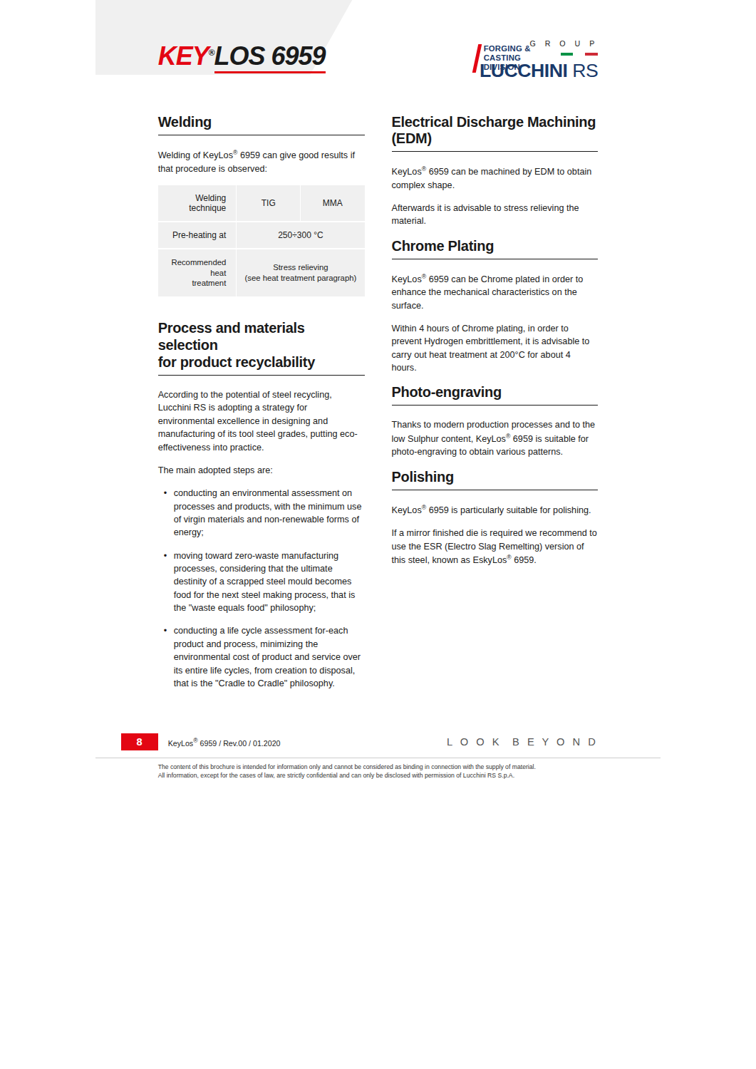KEY®LOS 6959
FORGING &
CASTING
DIVISION
G R O U P
LUCCHINI RS
Welding
Welding of KeyLos® 6959 can give good results if that procedure is observed:
| Welding technique | TIG | MMA |
| Pre-heating at | 250÷300 °C |
| Recommended heat treatment | Stress relieving (see heat treatment paragraph) |
Process and materials selection
for product recyclability
According to the potential of steel recycling, Lucchini RS is adopting a strategy for environmental excellence in designing and manufacturing of its tool steel grades, putting eco-effectiveness into practice.
The main adopted steps are:
conducting an environmental assessment on processes and products, with the minimum use of virgin materials and non-renewable forms of energy;
moving toward zero-waste manufacturing processes, considering that the ultimate destinity of a scrapped steel mould becomes food for the next steel making process, that is the "waste equals food" philosophy;
conducting a life cycle assessment for-each product and process, minimizing the environmental cost of product and service over its entire life cycles, from creation to disposal, that is the "Cradle to Cradle" philosophy.
Electrical Discharge Machining (EDM)
KeyLos® 6959 can be machined by EDM to obtain complex shape.
Afterwards it is advisable to stress relieving the material.
Chrome Plating
KeyLos® 6959 can be Chrome plated in order to enhance the mechanical characteristics on the surface.
Within 4 hours of Chrome plating, in order to prevent Hydrogen embrittlement, it is advisable to carry out heat treatment at 200°C for about 4 hours.
Photo-engraving
Thanks to modern production processes and to the low Sulphur content, KeyLos® 6959 is suitable for photo-engraving to obtain various patterns.
Polishing
KeyLos® 6959 is particularly suitable for polishing.
If a mirror finished die is required we recommend to use the ESR (Electro Slag Remelting) version of this steel, known as EskyLos® 6959.
8
KeyLos® 6959 / Rev.00 / 01.2020
L O O K B E Y O N D
The content of this brochure is intended for information only and cannot be considered as binding in connection with the supply of material.
All information, except for the cases of law, are strictly confidential and can only be disclosed with permission of Lucchini RS S.p.A.